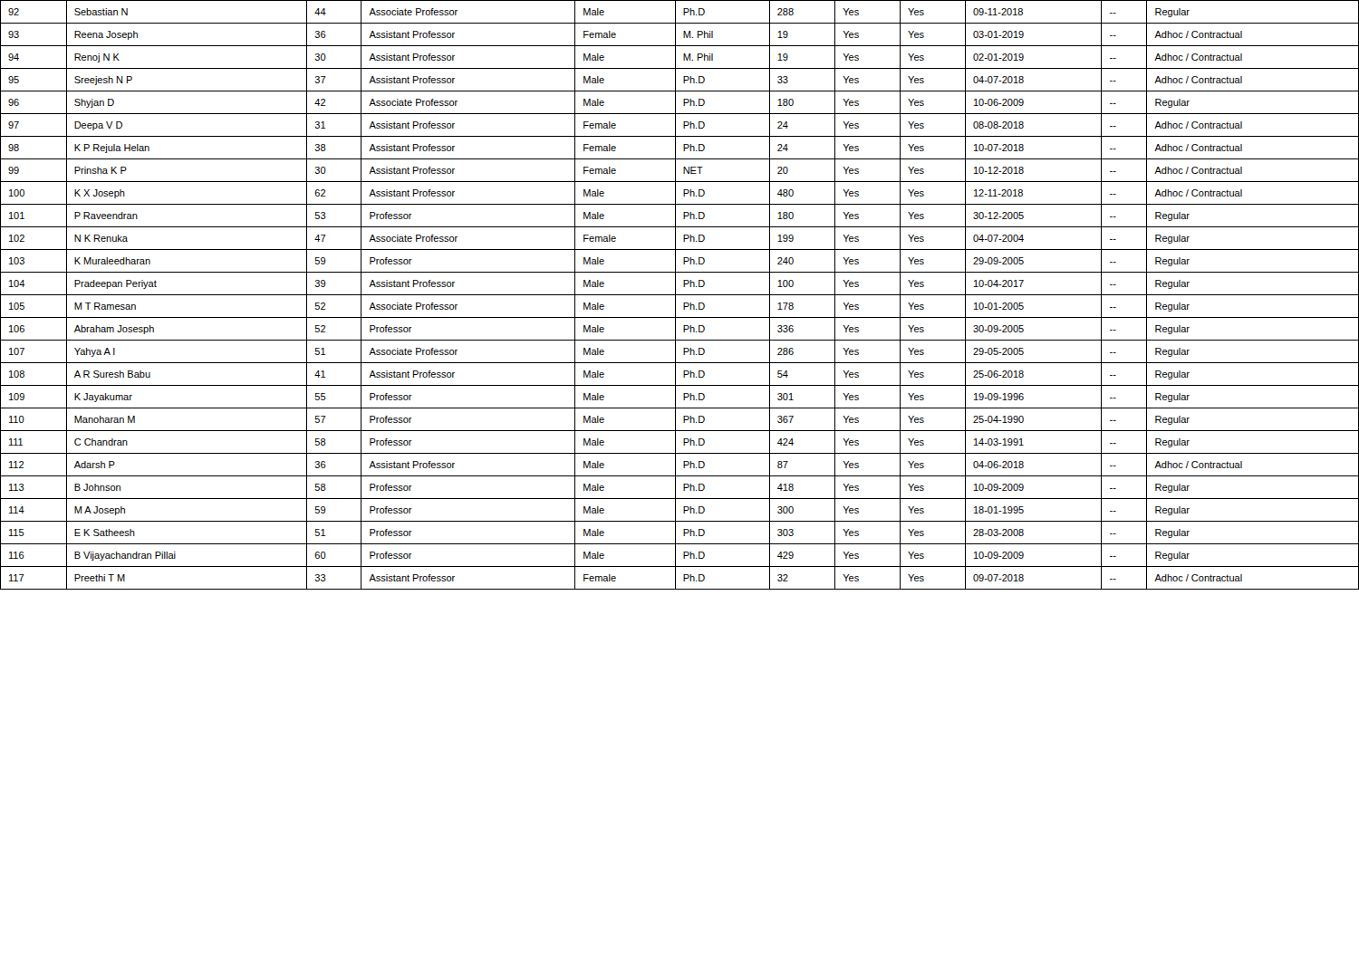| 92 | Sebastian N | 44 | Associate Professor | Male | Ph.D | 288 | Yes | Yes | 09-11-2018 | -- | Regular |
| 93 | Reena Joseph | 36 | Assistant Professor | Female | M. Phil | 19 | Yes | Yes | 03-01-2019 | -- | Adhoc / Contractual |
| 94 | Renoj N K | 30 | Assistant Professor | Male | M. Phil | 19 | Yes | Yes | 02-01-2019 | -- | Adhoc / Contractual |
| 95 | Sreejesh N P | 37 | Assistant Professor | Male | Ph.D | 33 | Yes | Yes | 04-07-2018 | -- | Adhoc / Contractual |
| 96 | Shyjan D | 42 | Associate Professor | Male | Ph.D | 180 | Yes | Yes | 10-06-2009 | -- | Regular |
| 97 | Deepa V D | 31 | Assistant Professor | Female | Ph.D | 24 | Yes | Yes | 08-08-2018 | -- | Adhoc / Contractual |
| 98 | K P Rejula Helan | 38 | Assistant Professor | Female | Ph.D | 24 | Yes | Yes | 10-07-2018 | -- | Adhoc / Contractual |
| 99 | Prinsha K P | 30 | Assistant Professor | Female | NET | 20 | Yes | Yes | 10-12-2018 | -- | Adhoc / Contractual |
| 100 | K X Joseph | 62 | Assistant Professor | Male | Ph.D | 480 | Yes | Yes | 12-11-2018 | -- | Adhoc / Contractual |
| 101 | P Raveendran | 53 | Professor | Male | Ph.D | 180 | Yes | Yes | 30-12-2005 | -- | Regular |
| 102 | N K Renuka | 47 | Associate Professor | Female | Ph.D | 199 | Yes | Yes | 04-07-2004 | -- | Regular |
| 103 | K Muraleedharan | 59 | Professor | Male | Ph.D | 240 | Yes | Yes | 29-09-2005 | -- | Regular |
| 104 | Pradeepan Periyat | 39 | Assistant Professor | Male | Ph.D | 100 | Yes | Yes | 10-04-2017 | -- | Regular |
| 105 | M T Ramesan | 52 | Associate Professor | Male | Ph.D | 178 | Yes | Yes | 10-01-2005 | -- | Regular |
| 106 | Abraham Josesph | 52 | Professor | Male | Ph.D | 336 | Yes | Yes | 30-09-2005 | -- | Regular |
| 107 | Yahya A I | 51 | Associate Professor | Male | Ph.D | 286 | Yes | Yes | 29-05-2005 | -- | Regular |
| 108 | A R Suresh Babu | 41 | Assistant Professor | Male | Ph.D | 54 | Yes | Yes | 25-06-2018 | -- | Regular |
| 109 | K Jayakumar | 55 | Professor | Male | Ph.D | 301 | Yes | Yes | 19-09-1996 | -- | Regular |
| 110 | Manoharan M | 57 | Professor | Male | Ph.D | 367 | Yes | Yes | 25-04-1990 | -- | Regular |
| 111 | C Chandran | 58 | Professor | Male | Ph.D | 424 | Yes | Yes | 14-03-1991 | -- | Regular |
| 112 | Adarsh P | 36 | Assistant Professor | Male | Ph.D | 87 | Yes | Yes | 04-06-2018 | -- | Adhoc / Contractual |
| 113 | B Johnson | 58 | Professor | Male | Ph.D | 418 | Yes | Yes | 10-09-2009 | -- | Regular |
| 114 | M A Joseph | 59 | Professor | Male | Ph.D | 300 | Yes | Yes | 18-01-1995 | -- | Regular |
| 115 | E K Satheesh | 51 | Professor | Male | Ph.D | 303 | Yes | Yes | 28-03-2008 | -- | Regular |
| 116 | B Vijayachandran Pillai | 60 | Professor | Male | Ph.D | 429 | Yes | Yes | 10-09-2009 | -- | Regular |
| 117 | Preethi T M | 33 | Assistant Professor | Female | Ph.D | 32 | Yes | Yes | 09-07-2018 | -- | Adhoc / Contractual |